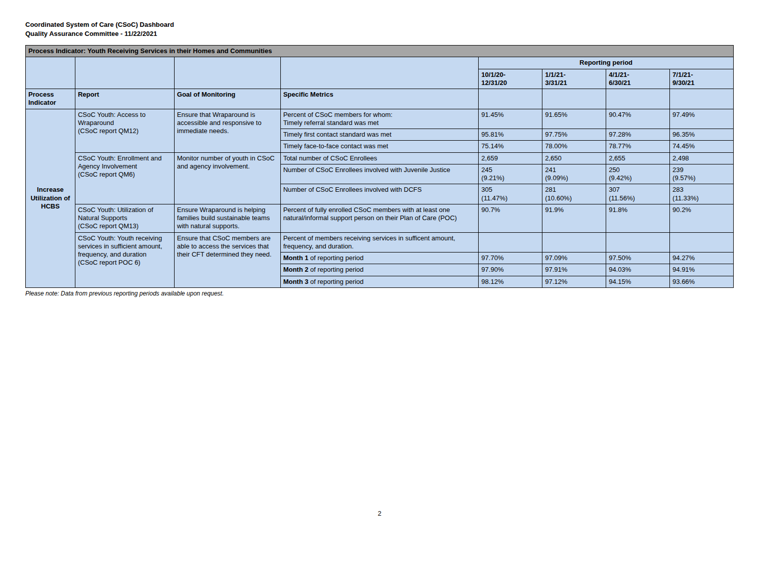Coordinated System of Care (CSoC) Dashboard
Quality Assurance Committee - 11/22/2021
| Process Indicator: Youth Receiving Services in their Homes and Communities |
| | | | | Reporting period |
| 10/1/20- 12/31/20 | 1/1/21- 3/31/21 | 4/1/21- 6/30/21 | 7/1/21- 9/30/21 |
| Process Indicator | Report | Goal of Monitoring | Specific Metrics | | | | |
| Increase Utilization of HCBS | CSoC Youth: Access to Wraparound (CSoC report QM12) | Ensure that Wraparound is accessible and responsive to immediate needs. | Percent of CSoC members for whom: Timely referral standard was met | 91.45% | 91.65% | 90.47% | 97.49% |
| Timely first contact standard was met | 95.81% | 97.75% | 97.28% | 96.35% |
| Timely face-to-face contact was met | 75.14% | 78.00% | 78.77% | 74.45% |
| CSoC Youth: Enrollment and Agency Involvement (CSoC report QM6) | Monitor number of youth in CSoC and agency involvement. | Total number of CSoC Enrollees | 2,659 | 2,650 | 2,655 | 2,498 |
| Number of CSoC Enrollees involved with Juvenile Justice | 245 (9.21%) | 241 (9.09%) | 250 (9.42%) | 239 (9.57%) |
| Number of CSoC Enrollees involved with DCFS | 305 (11.47%) | 281 (10.60%) | 307 (11.56%) | 283 (11.33%) |
| CSoC Youth: Utilization of Natural Supports (CSoC report QM13) | Ensure Wraparound is helping families build sustainable teams with natural supports. | Percent of fully enrolled CSoC members with at least one natural/informal support person on their Plan of Care (POC) | 90.7% | 91.9% | 91.8% | 90.2% |
| CSoC Youth: Youth receiving services in sufficient amount, frequency, and duration (CSoC report POC 6) | Ensure that CSoC members are able to access the services that their CFT determined they need. | Percent of members receiving services in sufficent amount, frequency, and duration. | | | | |
| Month 1 of reporting period | 97.70% | 97.09% | 97.50% | 94.27% |
| Month 2 of reporting period | 97.90% | 97.91% | 94.03% | 94.91% |
| Month 3 of reporting period | 98.12% | 97.12% | 94.15% | 93.66% |
Please note: Data from previous reporting periods available upon request.
2